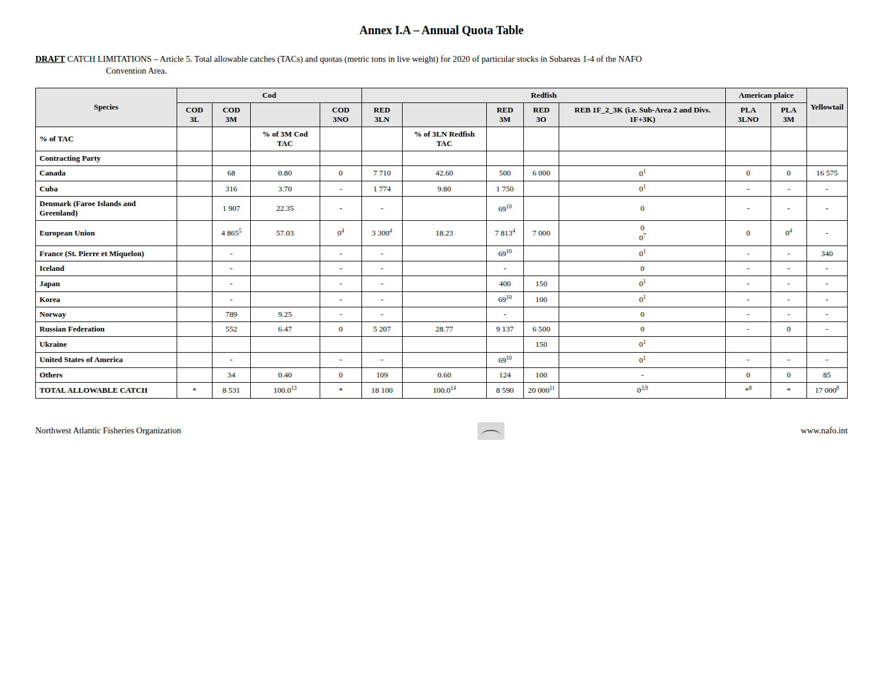Annex I.A – Annual Quota Table
DRAFT CATCH LIMITATIONS – Article 5. Total allowable catches (TACs) and quotas (metric tons in live weight) for 2020 of particular stocks in Subareas 1-4 of the NAFO Convention Area.
| Species | Cod | Redfish | American plaice | Yellowtail |
| --- | --- | --- | --- | --- |
| COD 3L | COD 3M | | COD 3NO | RED 3LN | | RED 3M | RED 3O | REB 1F_2_3K (i.e. Sub-Area 2 and Divs. 1F+3K) | PLA 3LNO | PLA 3M |
| % of TAC | | | % of 3M Cod TAC | | | % of 3LN Redfish TAC | | | | | | |
| Contracting Party | | | | | | | | | | | | |
| Canada | | 68 | 0.80 | 0 | 7 710 | 42.60 | 500 | 6 000 | 0 1 | 0 | 0 | 16 575 |
| Cuba | | 316 | 3.70 | - | 1 774 | 9.80 | 1 750 | | 0 1 | - | - | - |
| Denmark (Faroe Islands and Greenland) | | 1 907 | 22.35 | - | - | | 69 10 | | 0 | - | - | - |
| European Union | | 4 865 5 | 57.03 | 0 4 | 3 300 4 | 18.23 | 7 813 4 | 7 000 | 0 0 7 | 0 | 0 4 | - |
| France (St. Pierre et Miquelon) | | - | | - | - | | 69 10 | | 0 1 | - | - | 340 |
| Iceland | | - | | - | - | | - | | 0 | - | - | - |
| Japan | | - | | - | - | | 400 | 150 | 0 1 | - | - | - |
| Korea | | - | | - | - | | 69 10 | 100 | 0 1 | - | - | - |
| Norway | | 789 | 9.25 | - | - | | - | | 0 | - | - | - |
| Russian Federation | | 552 | 6.47 | 0 | 5 207 | 28.77 | 9 137 | 6 500 | 0 | - | 0 | - |
| Ukraine | | | | | | | | 150 | 0 1 | | | |
| United States of America | | - | | - | - | | 69 10 | | 0 1 | - | - | - |
| Others | | 34 | 0.40 | 0 | 109 | 0.60 | 124 | 100 | - | 0 | 0 | 85 |
| TOTAL ALLOWABLE CATCH | * | 8 531 | 100.0 13 | * | 18 100 | 100.0 14 | 8 590 | 20 000 11 | 0 3,9 | * 8 | * | 17 000 8 |
Northwest Atlantic Fisheries Organization www.nafo.int